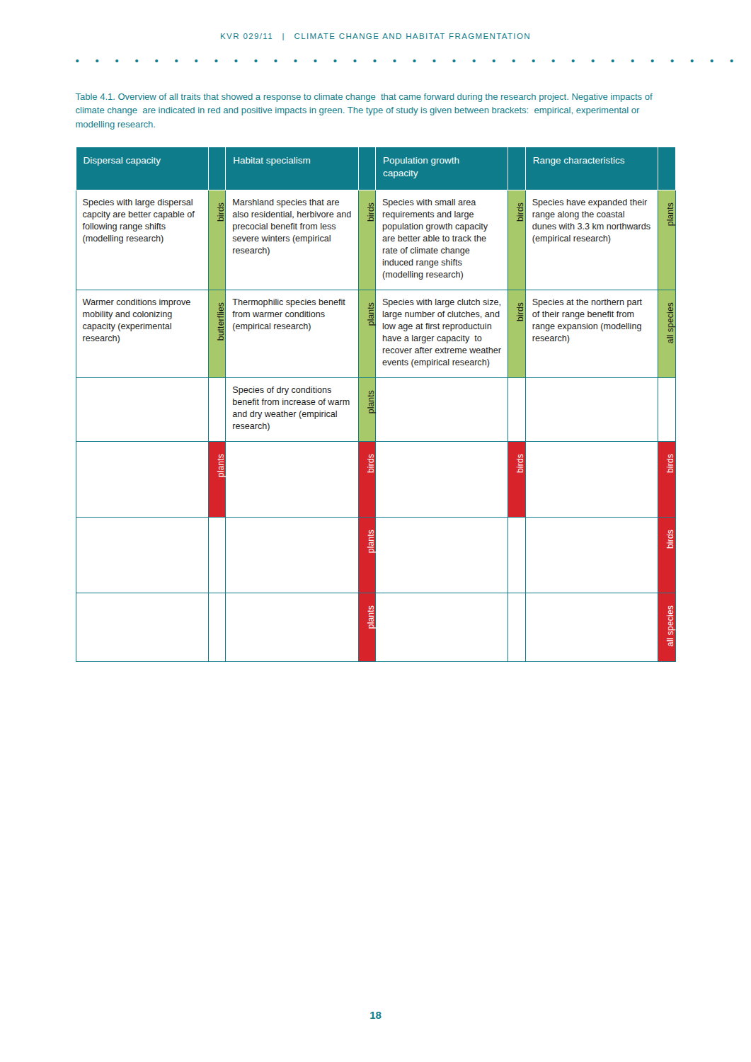KVR 029/11 | Climate change and habitat fragmentation
• • • • • • • • • • • • • • • • • • • • • • • • • • • • • • • • • •
Table 4.1. Overview of all traits that showed a response to climate change that came forward during the research project. Negative impacts of climate change are indicated in red and positive impacts in green. The type of study is given between brackets: empirical, experimental or modelling research.
| Dispersal capacity | | Habitat specialism | | Population growth capacity | | Range characteristics | |
| --- | --- | --- | --- | --- | --- | --- | --- |
| Species with large dispersal capcity are better capable of following range shifts (modelling research) | birds | Marshland species that are also residential, herbivore and precocial benefit from less severe winters (empirical research) | birds | Species with small area requirements and large population growth capacity are better able to track the rate of climate change induced range shifts (modelling research) | birds | Species have expanded their range along the coastal dunes with 3.3 km northwards (empirical research) | plants |
| Warmer conditions improve mobility and colonizing capacity (experimental research) | butterflies | Thermophilic species benefit from warmer conditions (empirical research) | plants | Species with large clutch size, large number of clutches, and low age at first reproductuin have a larger capacity to recover after extreme weather events (empirical research) | birds | Species at the northern part of their range benefit from range expansion (modelling research) | all species |
| | | Species of dry conditions benefit from increase of warm and dry weather (empirical research) | plants | | | | |
| Species that lack adaptations to long distance seed dispersal are less succesfull colonizers (empircal research) | plants | Long distance migrants such as insectivorous forestspecies suffer from foodchain mismatches (empirical research) | birds | Small, short living species are more sensitive to increased weather variability (modelling research) | birds | Shifting ranges leads to loss of genetic diversity (modelling research) | birds |
| | | Habitat specialists that are underrepresented in the regional species pool are less succesfull colonizers (empirical research) | plants | | | Species with a small range size have a higher extinction risk during range shifts (modelling research) | birds |
| | | Species that prefer wet conditions have declined during warm and dry periods (empirical research) | plants | | | Species at the southern part of their range suffer from range contraction (modelling research) | all species |
18